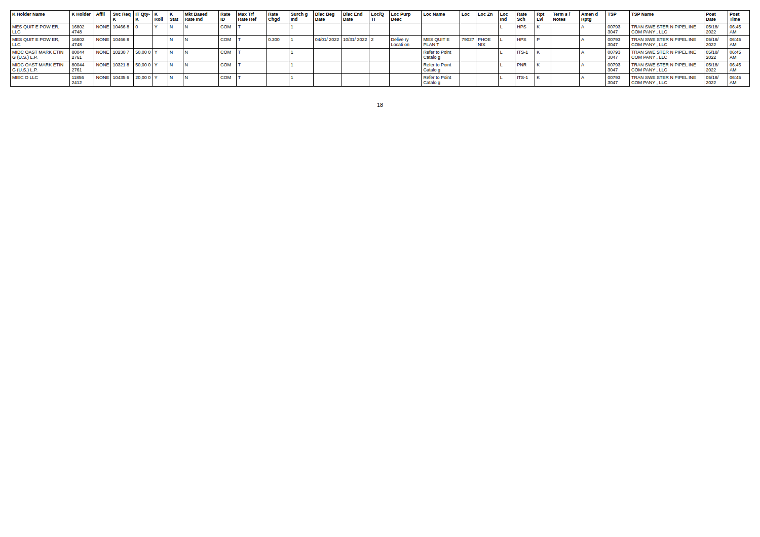| K Holder Name | K Holder | Affil | Svc Req K | IT Qty-K | K Roll | K Stat | Mkt Based Rate Ind | Rate ID | Max Trf Rate Ref | Rate Chgd | Surch g Ind | Disc Beg Date | Disc End Date | Loc/Q TI | Loc Purp Desc | Loc Name | Loc | Loc Zn | Loc Ind | Rate Sch | Rpt Lvl | Term s / Notes | Amen d Rptg | TSP | TSP Name | Post Date | Post Time |
| --- | --- | --- | --- | --- | --- | --- | --- | --- | --- | --- | --- | --- | --- | --- | --- | --- | --- | --- | --- | --- | --- | --- | --- | --- | --- | --- | --- |
| MES QUIT E POW ER, LLC | 16802 4748 | NONE | 10466 8 | 0 | Y | N | N | COM | T | | 1 | | | | | | | | L | HPS | K | | A | 00793 3047 | TRAN SWE STER N PIPEL INE COM PANY , LLC | 05/18/ 2022 | 06:45 AM |
| MES QUIT E POW ER, LLC | 16802 4748 | NONE | 10466 8 | | | N | N | COM | T | 0.300 | 1 | 04/01/ 2022 | 10/31/ 2022 | 2 | Delive ry Locati on | MES QUIT E PLAN T | 79027 | PHOE NIX | L | HPS | P | | A | 00793 3047 | TRAN SWE STER N PIPEL INE COM PANY , LLC | 05/18/ 2022 | 06:45 AM |
| MIDC OAST MARK ETIN G (U.S.) L.P. | 80044 2761 | NONE | 10230 7 | 50,00 0 | Y | N | N | COM | T | | 1 | | | | | Refer to Point Catalo g | | | L | ITS-1 | K | | A | 00793 3047 | TRAN SWE STER N PIPEL INE COM PANY , LLC | 05/18/ 2022 | 06:45 AM |
| MIDC OAST MARK ETIN G (U.S.) L.P. | 80044 2761 | NONE | 10321 8 | 50,00 0 | Y | N | N | COM | T | | 1 | | | | | Refer to Point Catalo g | | | L | PNR | K | | A | 00793 3047 | TRAN SWE STER N PIPEL INE COM PANY , LLC | 05/18/ 2022 | 06:45 AM |
| MIEC O LLC | 11856 2412 | NONE | 10435 6 | 20,00 0 | Y | N | N | COM | T | | 1 | | | | | Refer to Point Catalo g | | | L | ITS-1 | K | | A | 00793 3047 | TRAN SWE STER N PIPEL INE COM PANY , LLC | 05/18/ 2022 | 06:45 AM |
18